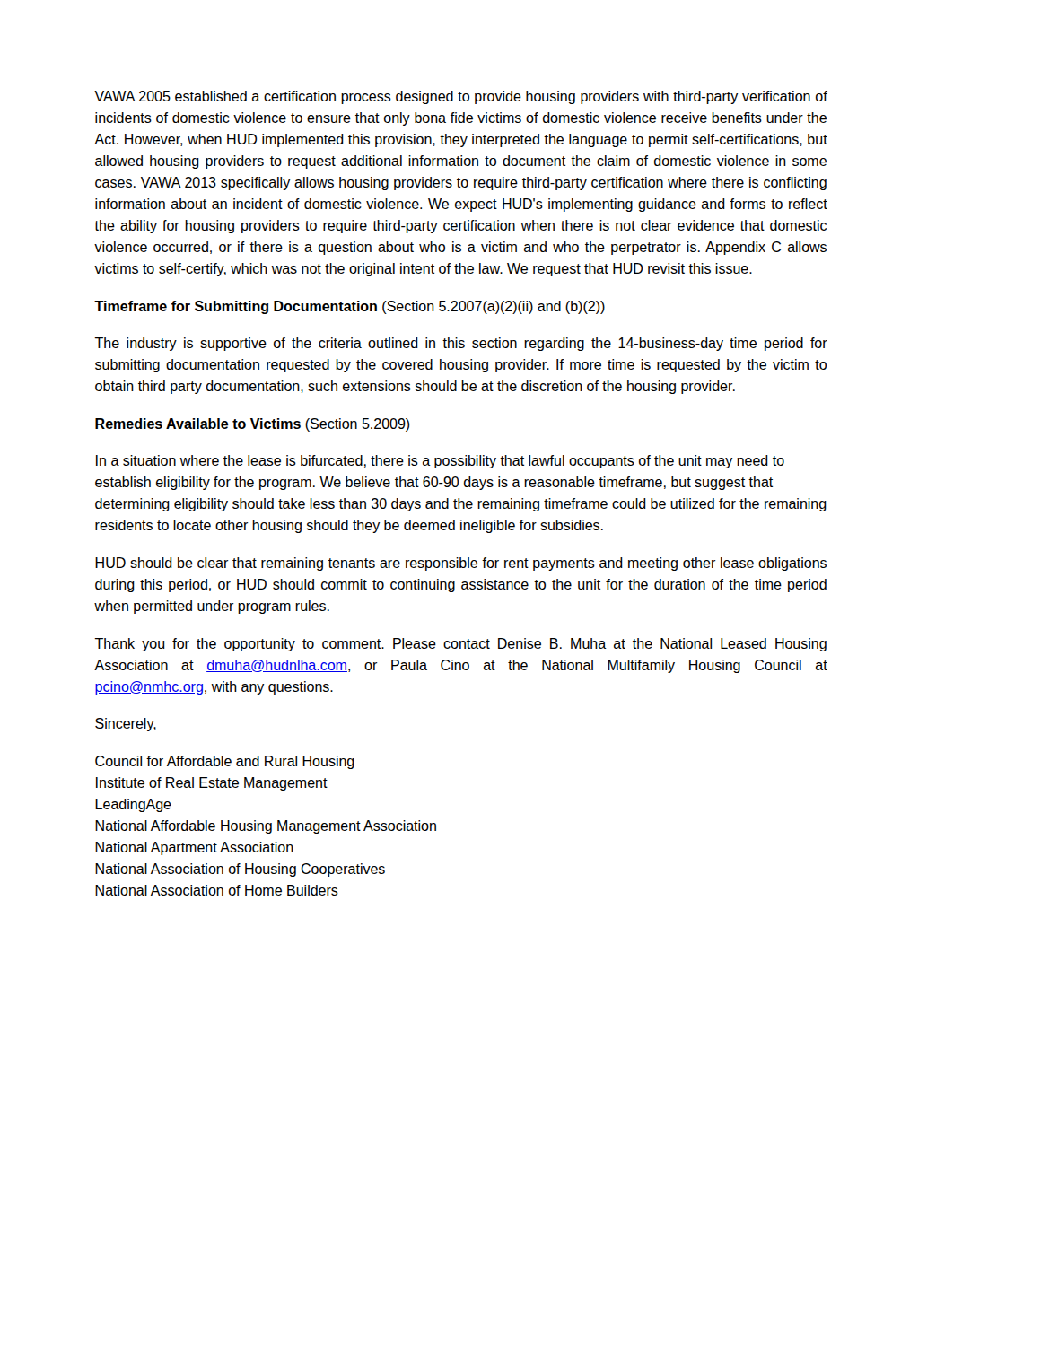VAWA 2005 established a certification process designed to provide housing providers with third-party verification of incidents of domestic violence to ensure that only bona fide victims of domestic violence receive benefits under the Act. However, when HUD implemented this provision, they interpreted the language to permit self-certifications, but allowed housing providers to request additional information to document the claim of domestic violence in some cases. VAWA 2013 specifically allows housing providers to require third-party certification where there is conflicting information about an incident of domestic violence. We expect HUD's implementing guidance and forms to reflect the ability for housing providers to require third-party certification when there is not clear evidence that domestic violence occurred, or if there is a question about who is a victim and who the perpetrator is. Appendix C allows victims to self-certify, which was not the original intent of the law. We request that HUD revisit this issue.
Timeframe for Submitting Documentation (Section 5.2007(a)(2)(ii) and (b)(2))
The industry is supportive of the criteria outlined in this section regarding the 14-business-day time period for submitting documentation requested by the covered housing provider. If more time is requested by the victim to obtain third party documentation, such extensions should be at the discretion of the housing provider.
Remedies Available to Victims (Section 5.2009)
In a situation where the lease is bifurcated, there is a possibility that lawful occupants of the unit may need to establish eligibility for the program. We believe that 60-90 days is a reasonable timeframe, but suggest that determining eligibility should take less than 30 days and the remaining timeframe could be utilized for the remaining residents to locate other housing should they be deemed ineligible for subsidies.
HUD should be clear that remaining tenants are responsible for rent payments and meeting other lease obligations during this period, or HUD should commit to continuing assistance to the unit for the duration of the time period when permitted under program rules.
Thank you for the opportunity to comment. Please contact Denise B. Muha at the National Leased Housing Association at dmuha@hudnlha.com, or Paula Cino at the National Multifamily Housing Council at pcino@nmhc.org, with any questions.
Sincerely,
Council for Affordable and Rural Housing
Institute of Real Estate Management
LeadingAge
National Affordable Housing Management Association
National Apartment Association
National Association of Housing Cooperatives
National Association of Home Builders